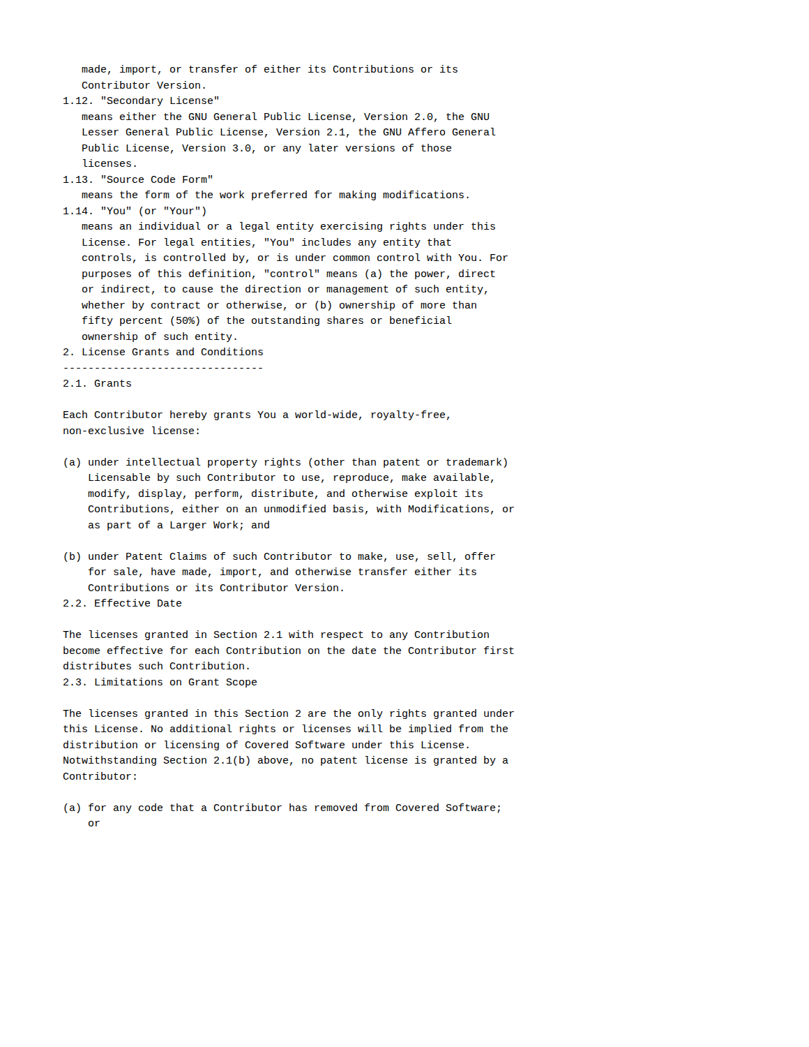made, import, or transfer of either its Contributions or its
   Contributor Version.
1.12. "Secondary License"
   means either the GNU General Public License, Version 2.0, the GNU
   Lesser General Public License, Version 2.1, the GNU Affero General
   Public License, Version 3.0, or any later versions of those
   licenses.
1.13. "Source Code Form"
   means the form of the work preferred for making modifications.
1.14. "You" (or "Your")
   means an individual or a legal entity exercising rights under this
   License. For legal entities, "You" includes any entity that
   controls, is controlled by, or is under common control with You. For
   purposes of this definition, "control" means (a) the power, direct
   or indirect, to cause the direction or management of such entity,
   whether by contract or otherwise, or (b) ownership of more than
   fifty percent (50%) of the outstanding shares or beneficial
   ownership of such entity.
2. License Grants and Conditions
--------------------------------
2.1. Grants

Each Contributor hereby grants You a world-wide, royalty-free,
non-exclusive license:

(a) under intellectual property rights (other than patent or trademark)
    Licensable by such Contributor to use, reproduce, make available,
    modify, display, perform, distribute, and otherwise exploit its
    Contributions, either on an unmodified basis, with Modifications, or
    as part of a Larger Work; and

(b) under Patent Claims of such Contributor to make, use, sell, offer
    for sale, have made, import, and otherwise transfer either its
    Contributions or its Contributor Version.
2.2. Effective Date

The licenses granted in Section 2.1 with respect to any Contribution
become effective for each Contribution on the date the Contributor first
distributes such Contribution.
2.3. Limitations on Grant Scope

The licenses granted in this Section 2 are the only rights granted under
this License. No additional rights or licenses will be implied from the
distribution or licensing of Covered Software under this License.
Notwithstanding Section 2.1(b) above, no patent license is granted by a
Contributor:

(a) for any code that a Contributor has removed from Covered Software;
    or